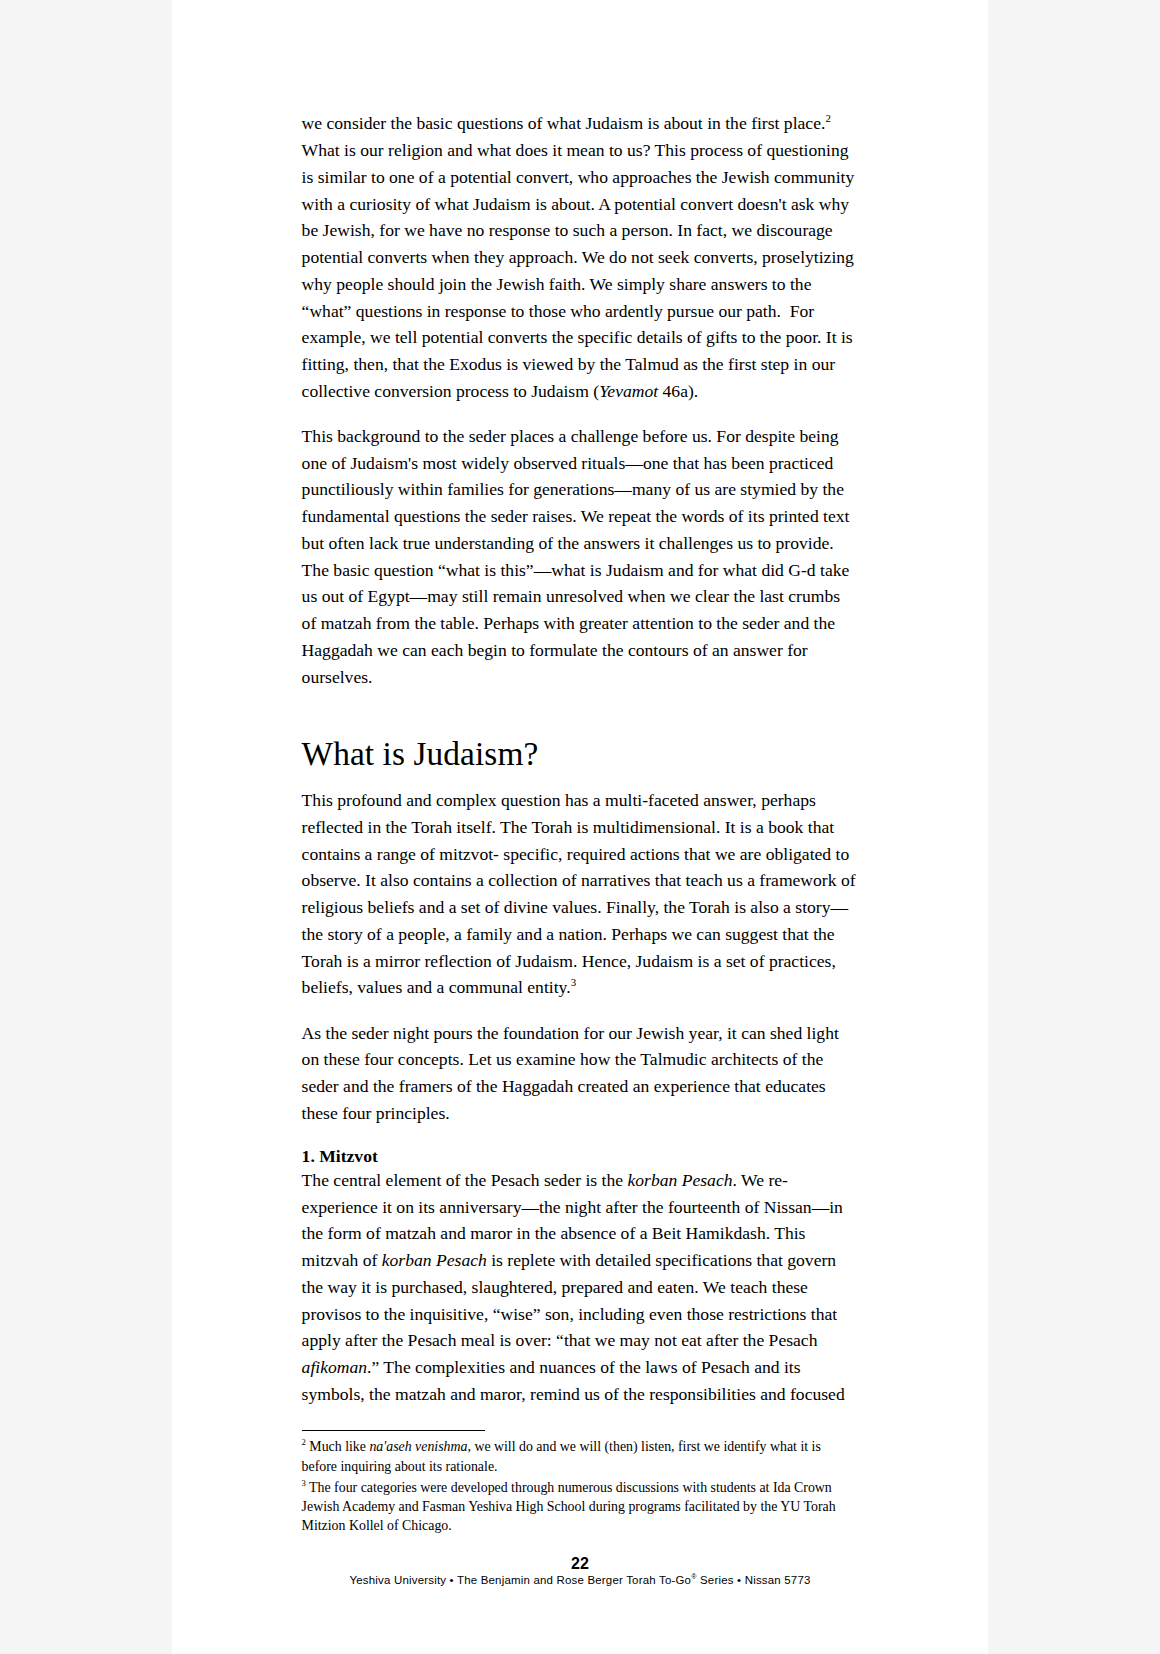we consider the basic questions of what Judaism is about in the first place.2 What is our religion and what does it mean to us? This process of questioning is similar to one of a potential convert, who approaches the Jewish community with a curiosity of what Judaism is about. A potential convert doesn't ask why be Jewish, for we have no response to such a person. In fact, we discourage potential converts when they approach. We do not seek converts, proselytizing why people should join the Jewish faith. We simply share answers to the “what” questions in response to those who ardently pursue our path. For example, we tell potential converts the specific details of gifts to the poor. It is fitting, then, that the Exodus is viewed by the Talmud as the first step in our collective conversion process to Judaism (Yevamot 46a).
This background to the seder places a challenge before us. For despite being one of Judaism's most widely observed rituals—one that has been practiced punctiliously within families for generations—many of us are stymied by the fundamental questions the seder raises. We repeat the words of its printed text but often lack true understanding of the answers it challenges us to provide. The basic question “what is this”—what is Judaism and for what did G-d take us out of Egypt—may still remain unresolved when we clear the last crumbs of matzah from the table. Perhaps with greater attention to the seder and the Haggadah we can each begin to formulate the contours of an answer for ourselves.
What is Judaism?
This profound and complex question has a multi-faceted answer, perhaps reflected in the Torah itself. The Torah is multidimensional. It is a book that contains a range of mitzvot- specific, required actions that we are obligated to observe. It also contains a collection of narratives that teach us a framework of religious beliefs and a set of divine values. Finally, the Torah is also a story—the story of a people, a family and a nation. Perhaps we can suggest that the Torah is a mirror reflection of Judaism. Hence, Judaism is a set of practices, beliefs, values and a communal entity.3
As the seder night pours the foundation for our Jewish year, it can shed light on these four concepts. Let us examine how the Talmudic architects of the seder and the framers of the Haggadah created an experience that educates these four principles.
1. Mitzvot
The central element of the Pesach seder is the korban Pesach. We re-experience it on its anniversary—the night after the fourteenth of Nissan—in the form of matzah and maror in the absence of a Beit Hamikdash. This mitzvah of korban Pesach is replete with detailed specifications that govern the way it is purchased, slaughtered, prepared and eaten. We teach these provisos to the inquisitive, “wise” son, including even those restrictions that apply after the Pesach meal is over: “that we may not eat after the Pesach afikoman.” The complexities and nuances of the laws of Pesach and its symbols, the matzah and maror, remind us of the responsibilities and focused
2 Much like na'aseh venishma, we will do and we will (then) listen, first we identify what it is before inquiring about its rationale.
3 The four categories were developed through numerous discussions with students at Ida Crown Jewish Academy and Fasman Yeshiva High School during programs facilitated by the YU Torah Mitzion Kollel of Chicago.
22
Yeshiva University • The Benjamin and Rose Berger Torah To-Go® Series • Nissan 5773